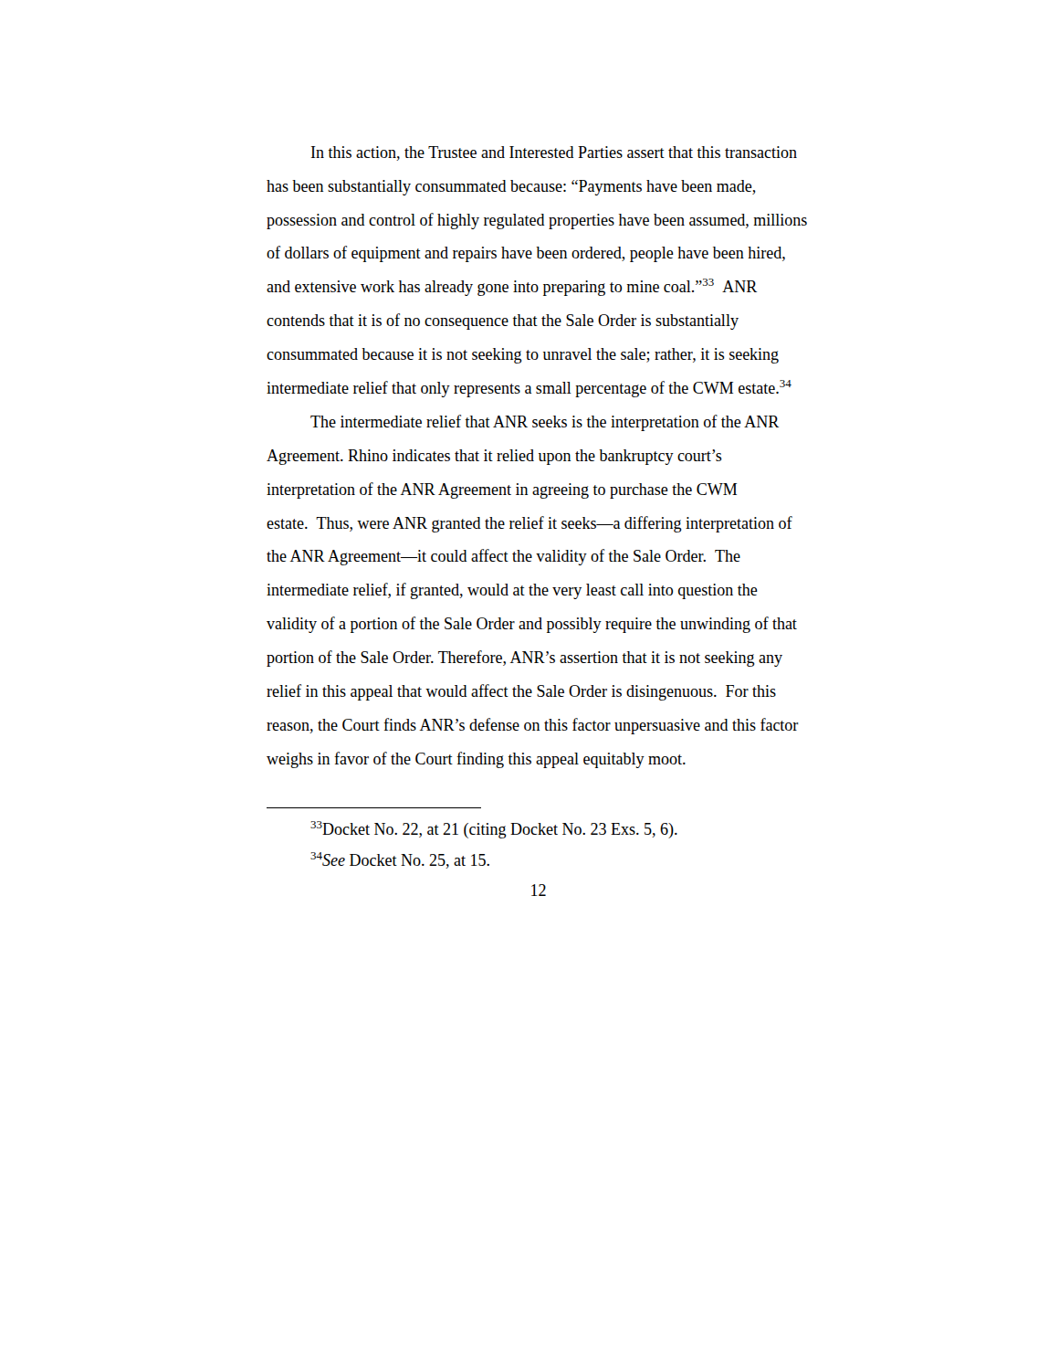In this action, the Trustee and Interested Parties assert that this transaction has been substantially consummated because: “Payments have been made, possession and control of highly regulated properties have been assumed, millions of dollars of equipment and repairs have been ordered, people have been hired, and extensive work has already gone into preparing to mine coal.”33 ANR contends that it is of no consequence that the Sale Order is substantially consummated because it is not seeking to unravel the sale; rather, it is seeking intermediate relief that only represents a small percentage of the CWM estate.34
The intermediate relief that ANR seeks is the interpretation of the ANR Agreement. Rhino indicates that it relied upon the bankruptcy court’s interpretation of the ANR Agreement in agreeing to purchase the CWM estate. Thus, were ANR granted the relief it seeks—a differing interpretation of the ANR Agreement—it could affect the validity of the Sale Order. The intermediate relief, if granted, would at the very least call into question the validity of a portion of the Sale Order and possibly require the unwinding of that portion of the Sale Order. Therefore, ANR’s assertion that it is not seeking any relief in this appeal that would affect the Sale Order is disingenuous. For this reason, the Court finds ANR’s defense on this factor unpersuasive and this factor weighs in favor of the Court finding this appeal equitably moot.
33 Docket No. 22, at 21 (citing Docket No. 23 Exs. 5, 6).
34 See Docket No. 25, at 15.
12